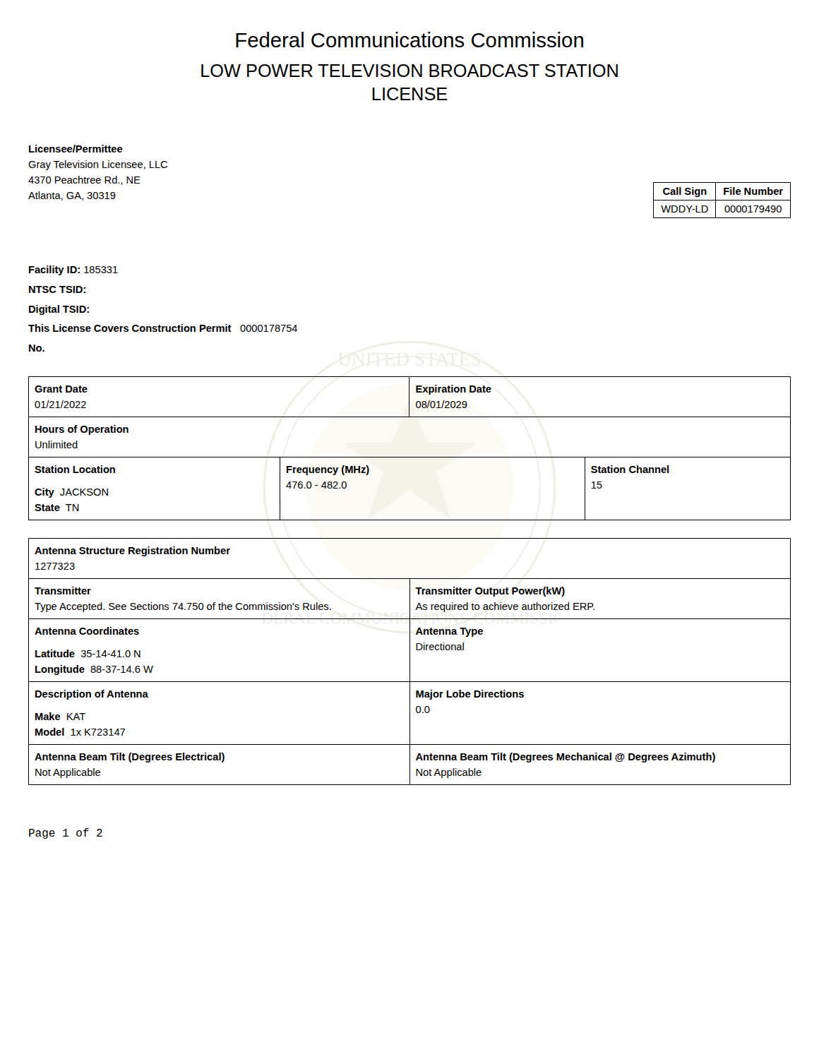UNITED STATES FEDERAL COMMUNICATIONS COMMISSION
Federal Communications Commission
LOW POWER TELEVISION BROADCAST STATION
LICENSE
Licensee/Permittee
Gray Television Licensee, LLC
4370 Peachtree Rd., NE
Atlanta, GA, 30319
| Call Sign | File Number |
| --- | --- |
| WDDY-LD | 0000179490 |
Facility ID: 185331
NTSC TSID:
Digital TSID:
This License Covers Construction Permit No. 0000178754
| Grant Date 01/21/2022 | Expiration Date 08/01/2029 |
| Hours of Operation Unlimited |
| Station Location City JACKSON State TN | Frequency (MHz) 476.0 - 482.0 | Station Channel 15 |
| Antenna Structure Registration Number 1277323 |
| Transmitter Type Accepted. See Sections 74.750 of the Commission's Rules. | Transmitter Output Power(kW) As required to achieve authorized ERP. |
| Antenna Coordinates Latitude 35-14-41.0 N Longitude 88-37-14.6 W | Antenna Type Directional |
| Description of Antenna Make KAT Model 1x K723147 | Major Lobe Directions 0.0 |
| Antenna Beam Tilt (Degrees Electrical) Not Applicable | Antenna Beam Tilt (Degrees Mechanical @ Degrees Azimuth) Not Applicable |
Page 1 of 2